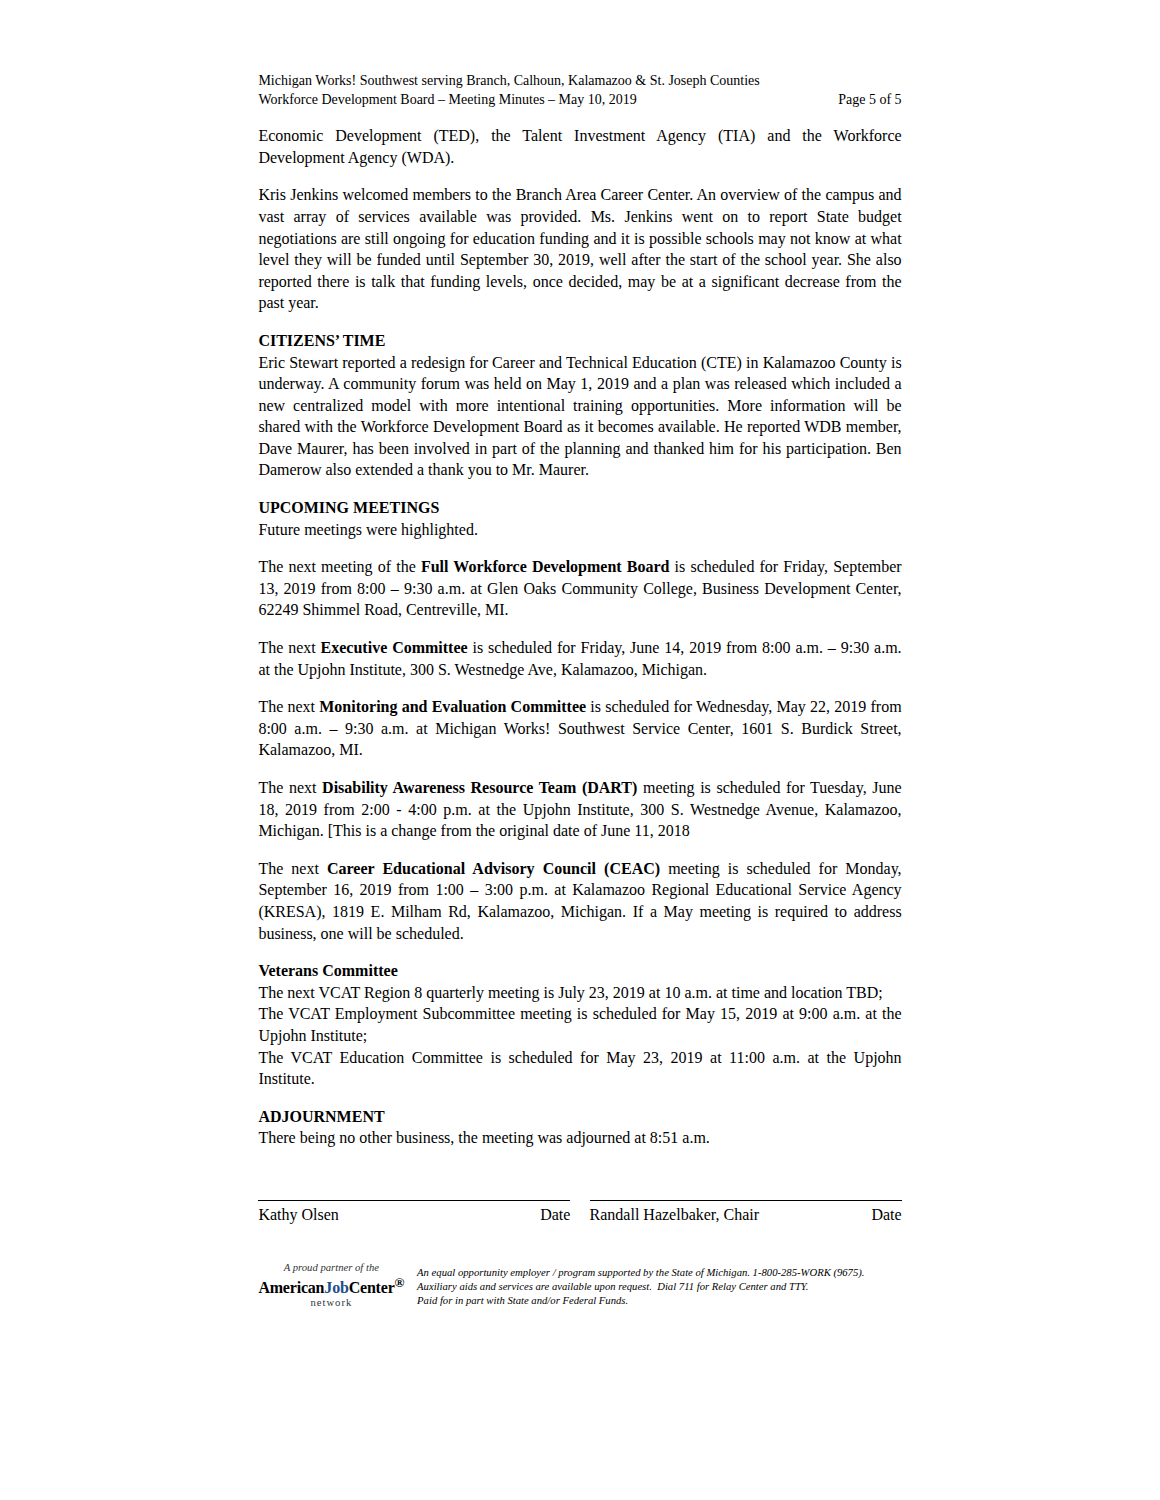Michigan Works! Southwest serving Branch, Calhoun, Kalamazoo & St. Joseph Counties
Workforce Development Board – Meeting Minutes – May 10, 2019
Page 5 of 5
Economic Development (TED), the Talent Investment Agency (TIA) and the Workforce Development Agency (WDA).
Kris Jenkins welcomed members to the Branch Area Career Center. An overview of the campus and vast array of services available was provided. Ms. Jenkins went on to report State budget negotiations are still ongoing for education funding and it is possible schools may not know at what level they will be funded until September 30, 2019, well after the start of the school year. She also reported there is talk that funding levels, once decided, may be at a significant decrease from the past year.
Citizens’ Time
Eric Stewart reported a redesign for Career and Technical Education (CTE) in Kalamazoo County is underway. A community forum was held on May 1, 2019 and a plan was released which included a new centralized model with more intentional training opportunities. More information will be shared with the Workforce Development Board as it becomes available. He reported WDB member, Dave Maurer, has been involved in part of the planning and thanked him for his participation. Ben Damerow also extended a thank you to Mr. Maurer.
Upcoming Meetings
Future meetings were highlighted.
The next meeting of the Full Workforce Development Board is scheduled for Friday, September 13, 2019 from 8:00 – 9:30 a.m. at Glen Oaks Community College, Business Development Center, 62249 Shimmel Road, Centreville, MI.
The next Executive Committee is scheduled for Friday, June 14, 2019 from 8:00 a.m. – 9:30 a.m. at the Upjohn Institute, 300 S. Westnedge Ave, Kalamazoo, Michigan.
The next Monitoring and Evaluation Committee is scheduled for Wednesday, May 22, 2019 from 8:00 a.m. – 9:30 a.m. at Michigan Works! Southwest Service Center, 1601 S. Burdick Street, Kalamazoo, MI.
The next Disability Awareness Resource Team (DART) meeting is scheduled for Tuesday, June 18, 2019 from 2:00 - 4:00 p.m. at the Upjohn Institute, 300 S. Westnedge Avenue, Kalamazoo, Michigan. [This is a change from the original date of June 11, 2018
The next Career Educational Advisory Council (CEAC) meeting is scheduled for Monday, September 16, 2019 from 1:00 – 3:00 p.m. at Kalamazoo Regional Educational Service Agency (KRESA), 1819 E. Milham Rd, Kalamazoo, Michigan. If a May meeting is required to address business, one will be scheduled.
Veterans Committee
The next VCAT Region 8 quarterly meeting is July 23, 2019 at 10 a.m. at time and location TBD;
The VCAT Employment Subcommittee meeting is scheduled for May 15, 2019 at 9:00 a.m. at the Upjohn Institute;
The VCAT Education Committee is scheduled for May 23, 2019 at 11:00 a.m. at the Upjohn Institute.
Adjournment
There being no other business, the meeting was adjourned at 8:51 a.m.
Kathy Olsen Date
Randall Hazelbaker, Chair Date
A proud partner of the
AmericanJob Center®
network
An equal opportunity employer / program supported by the State of Michigan. 1-800-285-WORK (9675).
Auxiliary aids and services are available upon request. Dial 711 for Relay Center and TTY.
Paid for in part with State and/or Federal Funds.